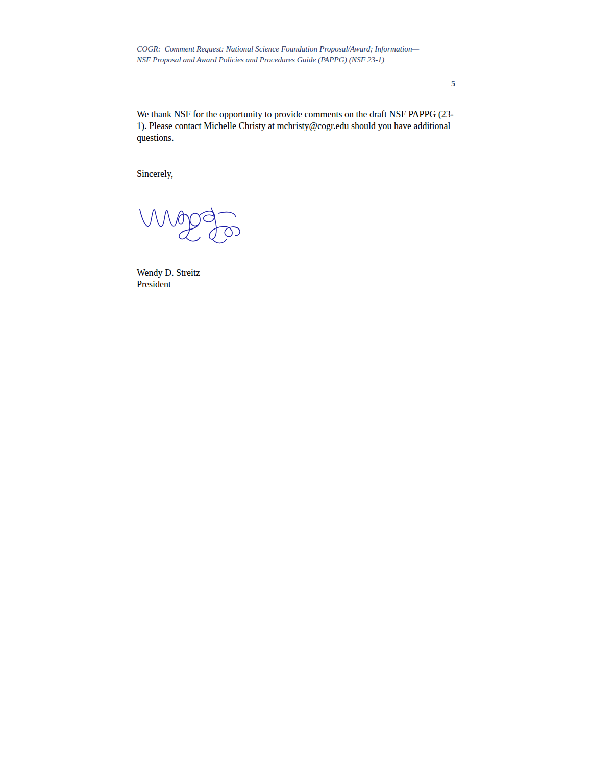COGR: Comment Request: National Science Foundation Proposal/Award; Information— NSF Proposal and Award Policies and Procedures Guide (PAPPG) (NSF 23-1)
5
We thank NSF for the opportunity to provide comments on the draft NSF PAPPG (23-1). Please contact Michelle Christy at mchristy@cogr.edu should you have additional questions.
Sincerely,
Wendy D. Streitz President